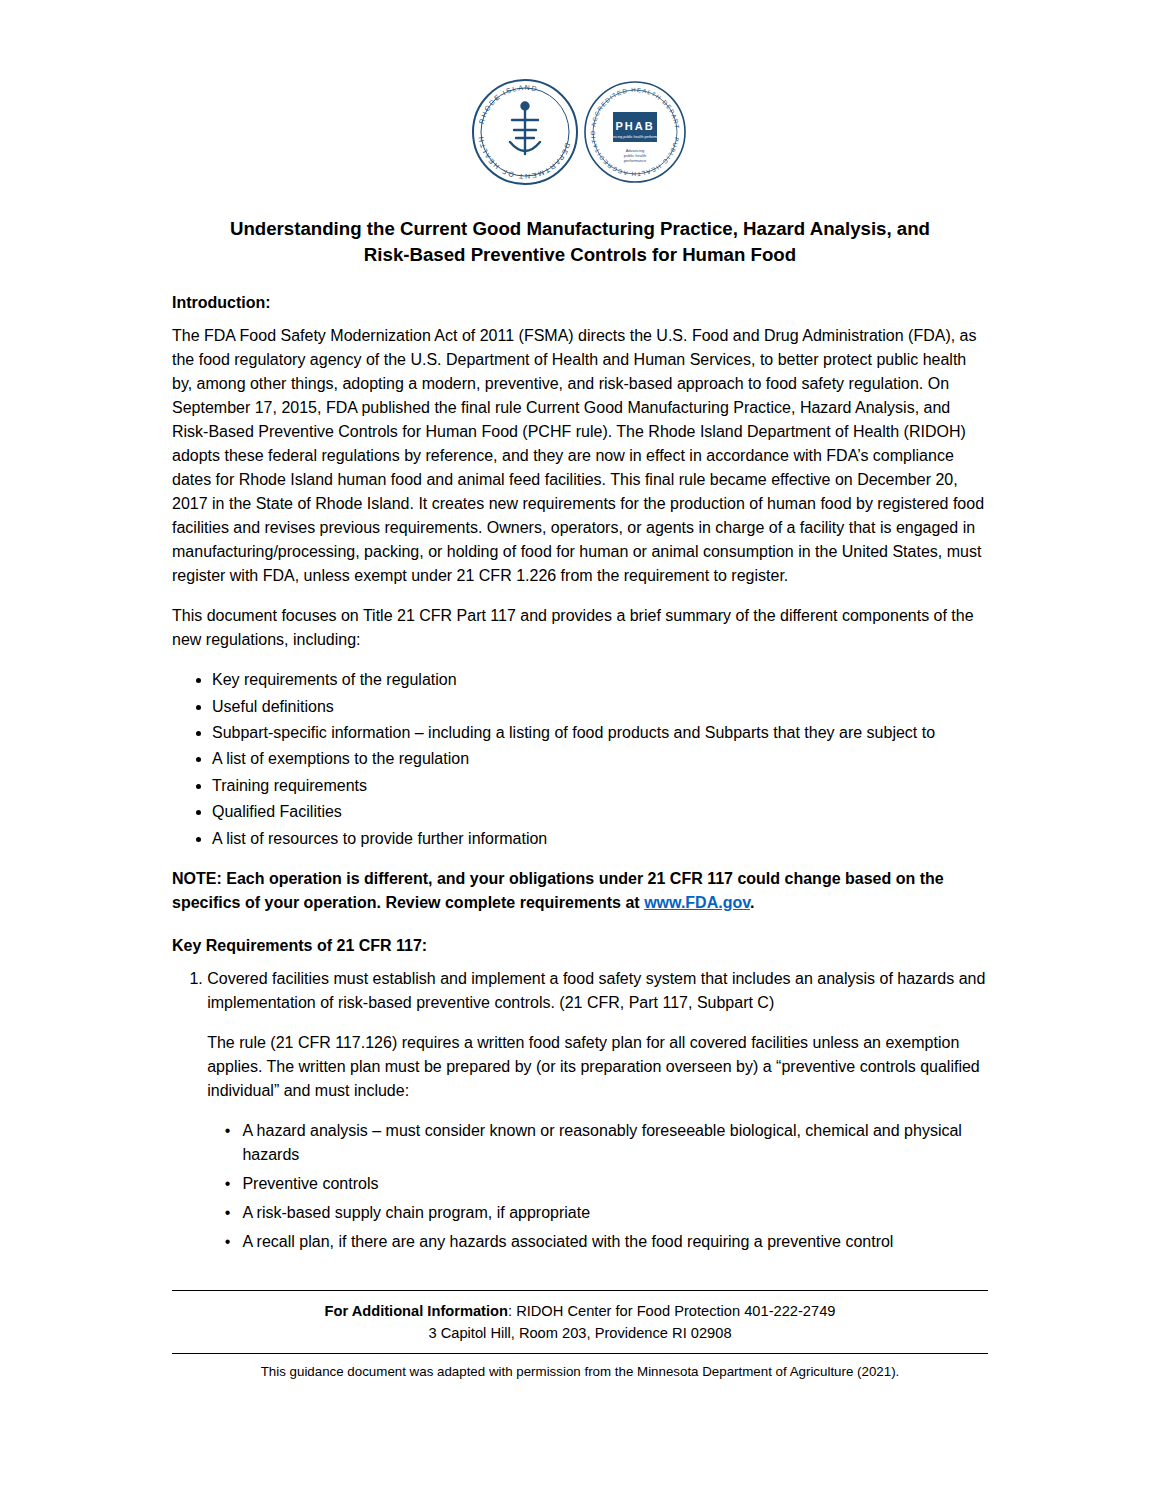RHODE ISLAND DEPARTMENT OF HEALTH ACCREDITED HEALTH DEPARTMENT PUBLIC HEALTH ACCREDITATION BOARD PHAB Advancing public health performance Advancing public health performance
Understanding the Current Good Manufacturing Practice, Hazard Analysis, and
Risk-Based Preventive Controls for Human Food
Introduction:
The FDA Food Safety Modernization Act of 2011 (FSMA) directs the U.S. Food and Drug Administration (FDA), as the food regulatory agency of the U.S. Department of Health and Human Services, to better protect public health by, among other things, adopting a modern, preventive, and risk-based approach to food safety regulation. On September 17, 2015, FDA published the final rule Current Good Manufacturing Practice, Hazard Analysis, and Risk-Based Preventive Controls for Human Food (PCHF rule). The Rhode Island Department of Health (RIDOH) adopts these federal regulations by reference, and they are now in effect in accordance with FDA’s compliance dates for Rhode Island human food and animal feed facilities. This final rule became effective on December 20, 2017 in the State of Rhode Island. It creates new requirements for the production of human food by registered food facilities and revises previous requirements. Owners, operators, or agents in charge of a facility that is engaged in manufacturing/processing, packing, or holding of food for human or animal consumption in the United States, must register with FDA, unless exempt under 21 CFR 1.226 from the requirement to register.
This document focuses on Title 21 CFR Part 117 and provides a brief summary of the different components of the new regulations, including:
Key requirements of the regulation
Useful definitions
Subpart-specific information – including a listing of food products and Subparts that they are subject to
A list of exemptions to the regulation
Training requirements
Qualified Facilities
A list of resources to provide further information
NOTE: Each operation is different, and your obligations under 21 CFR 117 could change based on the specifics of your operation. Review complete requirements at www.FDA.gov.
Key Requirements of 21 CFR 117:
Covered facilities must establish and implement a food safety system that includes an analysis of hazards and implementation of risk-based preventive controls. (21 CFR, Part 117, Subpart C)
The rule (21 CFR 117.126) requires a written food safety plan for all covered facilities unless an exemption applies. The written plan must be prepared by (or its preparation overseen by) a “preventive controls qualified individual” and must include:
A hazard analysis – must consider known or reasonably foreseeable biological, chemical and physical hazards
Preventive controls
A risk-based supply chain program, if appropriate
A recall plan, if there are any hazards associated with the food requiring a preventive control
For Additional Information: RIDOH Center for Food Protection 401-222-2749
3 Capitol Hill, Room 203, Providence RI 02908
This guidance document was adapted with permission from the Minnesota Department of Agriculture (2021).